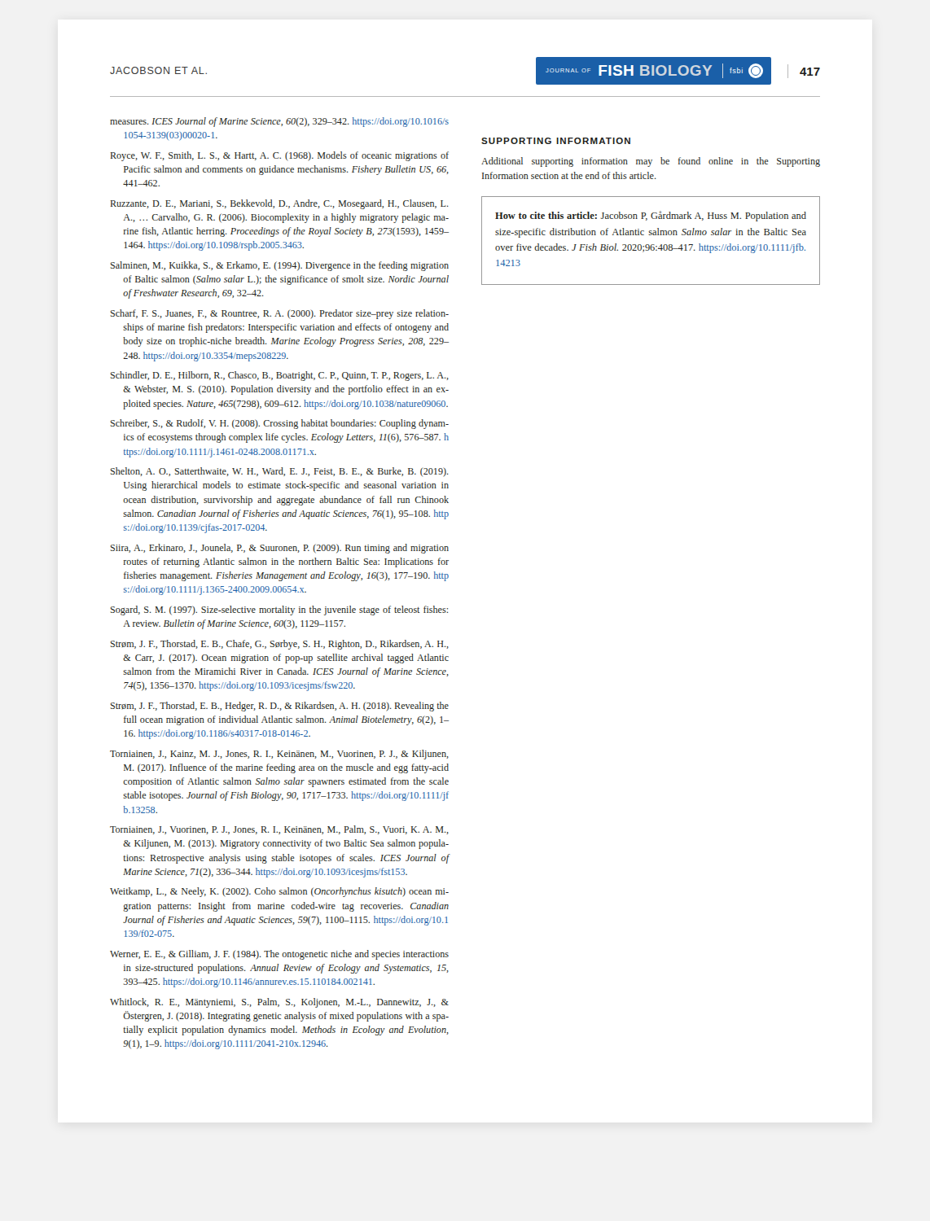Jacobson et al.
Journal of
FISH BIOLOGY
fsbi
417
measures. ICES Journal of Marine Science, 60(2), 329–342. https://doi.org/10.1016/s1054-3139(03)00020-1.
Royce, W. F., Smith, L. S., & Hartt, A. C. (1968). Models of oceanic migrations of Pacific salmon and comments on guidance mechanisms. Fishery Bulletin US, 66, 441–462.
Ruzzante, D. E., Mariani, S., Bekkevold, D., Andre, C., Mosegaard, H., Clausen, L. A., … Carvalho, G. R. (2006). Biocomplexity in a highly migratory pelagic marine fish, Atlantic herring. Proceedings of the Royal Society B, 273(1593), 1459–1464. https://doi.org/10.1098/rspb.2005.3463.
Salminen, M., Kuikka, S., & Erkamo, E. (1994). Divergence in the feeding migration of Baltic salmon (Salmo salar L.); the significance of smolt size. Nordic Journal of Freshwater Research, 69, 32–42.
Scharf, F. S., Juanes, F., & Rountree, R. A. (2000). Predator size–prey size relationships of marine fish predators: Interspecific variation and effects of ontogeny and body size on trophic-niche breadth. Marine Ecology Progress Series, 208, 229–248. https://doi.org/10.3354/meps208229.
Schindler, D. E., Hilborn, R., Chasco, B., Boatright, C. P., Quinn, T. P., Rogers, L. A., & Webster, M. S. (2010). Population diversity and the portfolio effect in an exploited species. Nature, 465(7298), 609–612. https://doi.org/10.1038/nature09060.
Schreiber, S., & Rudolf, V. H. (2008). Crossing habitat boundaries: Coupling dynamics of ecosystems through complex life cycles. Ecology Letters, 11(6), 576–587. https://doi.org/10.1111/j.1461-0248.2008.01171.x.
Shelton, A. O., Satterthwaite, W. H., Ward, E. J., Feist, B. E., & Burke, B. (2019). Using hierarchical models to estimate stock-specific and seasonal variation in ocean distribution, survivorship and aggregate abundance of fall run Chinook salmon. Canadian Journal of Fisheries and Aquatic Sciences, 76(1), 95–108. https://doi.org/10.1139/cjfas-2017-0204.
Siira, A., Erkinaro, J., Jounela, P., & Suuronen, P. (2009). Run timing and migration routes of returning Atlantic salmon in the northern Baltic Sea: Implications for fisheries management. Fisheries Management and Ecology, 16(3), 177–190. https://doi.org/10.1111/j.1365-2400.2009.00654.x.
Sogard, S. M. (1997). Size-selective mortality in the juvenile stage of teleost fishes: A review. Bulletin of Marine Science, 60(3), 1129–1157.
Strøm, J. F., Thorstad, E. B., Chafe, G., Sørbye, S. H., Righton, D., Rikardsen, A. H., & Carr, J. (2017). Ocean migration of pop-up satellite archival tagged Atlantic salmon from the Miramichi River in Canada. ICES Journal of Marine Science, 74(5), 1356–1370. https://doi.org/10.1093/icesjms/fsw220.
Strøm, J. F., Thorstad, E. B., Hedger, R. D., & Rikardsen, A. H. (2018). Revealing the full ocean migration of individual Atlantic salmon. Animal Biotelemetry, 6(2), 1–16. https://doi.org/10.1186/s40317-018-0146-2.
Torniainen, J., Kainz, M. J., Jones, R. I., Keinänen, M., Vuorinen, P. J., & Kiljunen, M. (2017). Influence of the marine feeding area on the muscle and egg fatty-acid composition of Atlantic salmon Salmo salar spawners estimated from the scale stable isotopes. Journal of Fish Biology, 90, 1717–1733. https://doi.org/10.1111/jfb.13258.
Torniainen, J., Vuorinen, P. J., Jones, R. I., Keinänen, M., Palm, S., Vuori, K. A. M., & Kiljunen, M. (2013). Migratory connectivity of two Baltic Sea salmon populations: Retrospective analysis using stable isotopes of scales. ICES Journal of Marine Science, 71(2), 336–344. https://doi.org/10.1093/icesjms/fst153.
Weitkamp, L., & Neely, K. (2002). Coho salmon (Oncorhynchus kisutch) ocean migration patterns: Insight from marine coded-wire tag recoveries. Canadian Journal of Fisheries and Aquatic Sciences, 59(7), 1100–1115. https://doi.org/10.1139/f02-075.
Werner, E. E., & Gilliam, J. F. (1984). The ontogenetic niche and species interactions in size-structured populations. Annual Review of Ecology and Systematics, 15, 393–425. https://doi.org/10.1146/annurev.es.15.110184.002141.
Whitlock, R. E., Mäntyniemi, S., Palm, S., Koljonen, M.-L., Dannewitz, J., & Östergren, J. (2018). Integrating genetic analysis of mixed populations with a spatially explicit population dynamics model. Methods in Ecology and Evolution, 9(1), 1–9. https://doi.org/10.1111/2041-210x.12946.
Supporting Information
Additional supporting information may be found online in the Supporting Information section at the end of this article.
How to cite this article: Jacobson P, Gårdmark A, Huss M. Population and size-specific distribution of Atlantic salmon Salmo salar in the Baltic Sea over five decades. J Fish Biol. 2020;96:408–417. https://doi.org/10.1111/jfb.14213